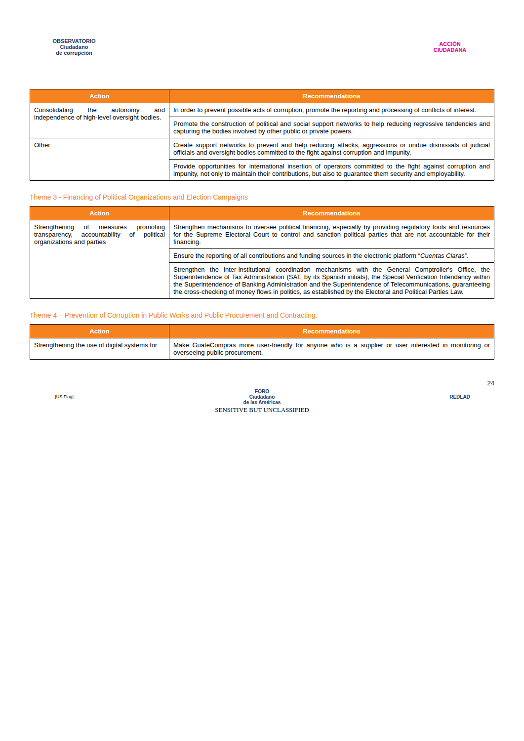OBSERVATORIO
Ciudadano
de corrupción
ACCIÓN
CIUDADANA
| Action | Recommendations |
| --- | --- |
| Consolidating the autonomy and independence of high-level oversight bodies. | In order to prevent possible acts of corruption, promote the reporting and processing of conflicts of interest. |
| Promote the construction of political and social support networks to help reducing regressive tendencies and capturing the bodies involved by other public or private powers. |
| Other | Create support networks to prevent and help reducing attacks, aggressions or undue dismissals of judicial officials and oversight bodies committed to the fight against corruption and impunity. |
| Provide opportunities for international insertion of operators committed to the fight against corruption and impunity, not only to maintain their contributions, but also to guarantee them security and employability. |
Theme 3 - Financing of Political Organizations and Election Campaigns
| Action | Recommendations |
| --- | --- |
| Strengthening of measures promoting transparency, accountability of political organizations and parties | Strengthen mechanisms to oversee political financing, especially by providing regulatory tools and resources for the Supreme Electoral Court to control and sanction political parties that are not accountable for their financing. |
| Ensure the reporting of all contributions and funding sources in the electronic platform “ Cuentas Claras ”. |
| Strengthen the inter-institutional coordination mechanisms with the General Comptroller's Office, the Superintendence of Tax Administration (SAT, by its Spanish initials), the Special Verification Intendancy within the Superintendence of Banking Administration and the Superintendence of Telecommunications, guaranteeing the cross-checking of money flows in politics, as established by the Electoral and Political Parties Law. |
Theme 4 – Prevention of Corruption in Public Works and Public Procurement and Contracting.
| Action | Recommendations |
| --- | --- |
| Strengthening the use of digital systems for | Make GuateCompras more user-friendly for anyone who is a supplier or user interested in monitoring or overseeing public procurement. |
[US Flag]
FORO
Ciudadano
de las Américas
REDLAD
24
SENSITIVE BUT UNCLASSIFIED